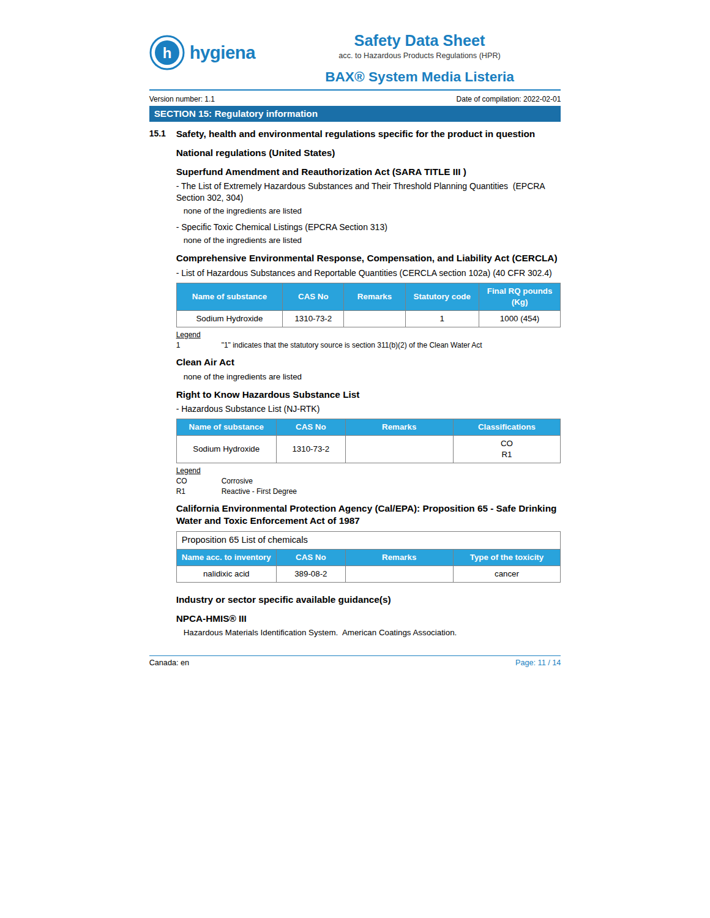h hygiena
Safety Data Sheet
acc. to Hazardous Products Regulations (HPR)
BAX® System Media Listeria
Version number: 1.1 Date of compilation: 2022-02-01
SECTION 15: Regulatory information
15.1 Safety, health and environmental regulations specific for the product in question
National regulations (United States)
Superfund Amendment and Reauthorization Act (SARA TITLE III )
- The List of Extremely Hazardous Substances and Their Threshold Planning Quantities (EPCRA Section 302, 304)
none of the ingredients are listed
- Specific Toxic Chemical Listings (EPCRA Section 313)
none of the ingredients are listed
Comprehensive Environmental Response, Compensation, and Liability Act (CERCLA)
- List of Hazardous Substances and Reportable Quantities (CERCLA section 102a) (40 CFR 302.4)
| Name of substance | CAS No | Remarks | Statutory code | Final RQ pounds (Kg) |
| --- | --- | --- | --- | --- |
| Sodium Hydroxide | 1310-73-2 | | 1 | 1000 (454) |
Legend
1
"1" indicates that the statutory source is section 311(b)(2) of the Clean Water Act
Clean Air Act
none of the ingredients are listed
Right to Know Hazardous Substance List
- Hazardous Substance List (NJ-RTK)
| Name of substance | CAS No | Remarks | Classifications |
| --- | --- | --- | --- |
| Sodium Hydroxide | 1310-73-2 | | CO R1 |
Legend
CO
Corrosive
R1
Reactive - First Degree
California Environmental Protection Agency (Cal/EPA): Proposition 65 - Safe Drinking Water and Toxic Enforcement Act of 1987
| Proposition 65 List of chemicals |
| Name acc. to inventory | CAS No | Remarks | Type of the toxicity |
| nalidixic acid | 389-08-2 | | cancer |
Industry or sector specific available guidance(s)
NPCA-HMIS® III
Hazardous Materials Identification System. American Coatings Association.
Canada: en Page: 11 / 14